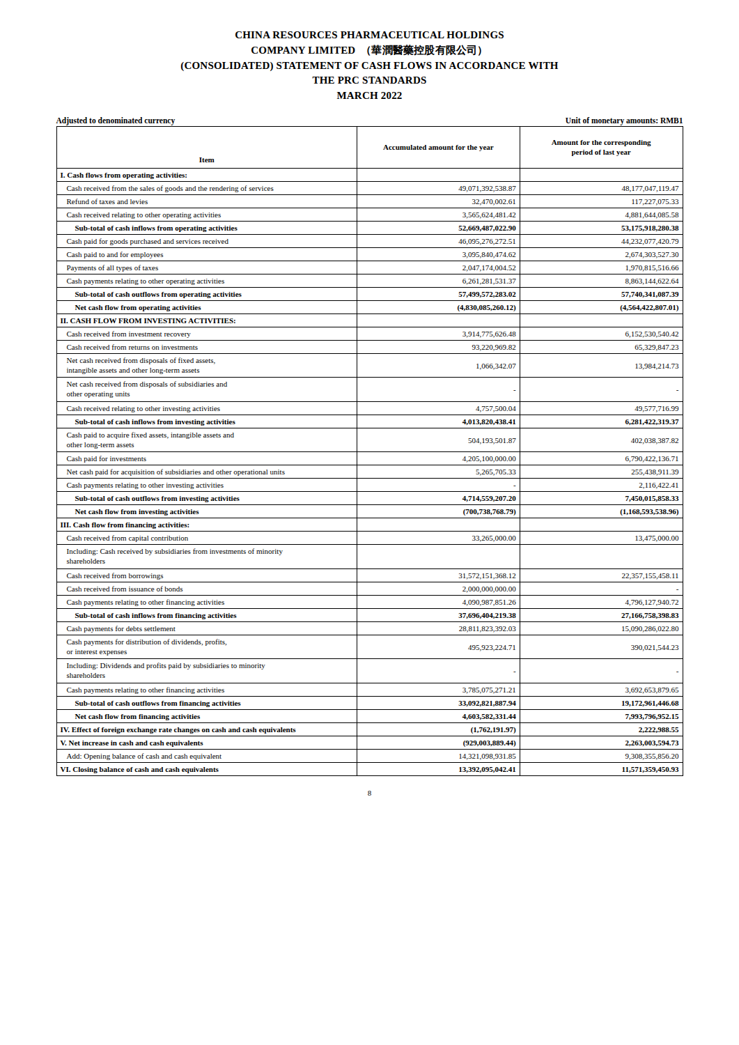CHINA RESOURCES PHARMACEUTICAL HOLDINGS
COMPANY LIMITED （華潤醫藥控股有限公司）
(CONSOLIDATED) STATEMENT OF CASH FLOWS IN ACCORDANCE WITH
THE PRC STANDARDS
MARCH 2022
Adjusted to denominated currency Unit of monetary amounts: RMB1
| Item | Accumulated amount for the year | Amount for the corresponding period of last year |
| --- | --- | --- |
| I. Cash flows from operating activities: | | |
| Cash received from the sales of goods and the rendering of services | 49,071,392,538.87 | 48,177,047,119.47 |
| Refund of taxes and levies | 32,470,002.61 | 117,227,075.33 |
| Cash received relating to other operating activities | 3,565,624,481.42 | 4,881,644,085.58 |
| Sub-total of cash inflows from operating activities | 52,669,487,022.90 | 53,175,918,280.38 |
| Cash paid for goods purchased and services received | 46,095,276,272.51 | 44,232,077,420.79 |
| Cash paid to and for employees | 3,095,840,474.62 | 2,674,303,527.30 |
| Payments of all types of taxes | 2,047,174,004.52 | 1,970,815,516.66 |
| Cash payments relating to other operating activities | 6,261,281,531.37 | 8,863,144,622.64 |
| Sub-total of cash outflows from operating activities | 57,499,572,283.02 | 57,740,341,087.39 |
| Net cash flow from operating activities | (4,830,085,260.12) | (4,564,422,807.01) |
| II. CASH FLOW FROM INVESTING ACTIVITIES: | | |
| Cash received from investment recovery | 3,914,775,626.48 | 6,152,530,540.42 |
| Cash received from returns on investments | 93,220,969.82 | 65,329,847.23 |
| Net cash received from disposals of fixed assets, intangible assets and other long-term assets | 1,066,342.07 | 13,984,214.73 |
| Net cash received from disposals of subsidiaries and other operating units | - | - |
| Cash received relating to other investing activities | 4,757,500.04 | 49,577,716.99 |
| Sub-total of cash inflows from investing activities | 4,013,820,438.41 | 6,281,422,319.37 |
| Cash paid to acquire fixed assets, intangible assets and other long-term assets | 504,193,501.87 | 402,038,387.82 |
| Cash paid for investments | 4,205,100,000.00 | 6,790,422,136.71 |
| Net cash paid for acquisition of subsidiaries and other operational units | 5,265,705.33 | 255,438,911.39 |
| Cash payments relating to other investing activities | - | 2,116,422.41 |
| Sub-total of cash outflows from investing activities | 4,714,559,207.20 | 7,450,015,858.33 |
| Net cash flow from investing activities | (700,738,768.79) | (1,168,593,538.96) |
| III. Cash flow from financing activities: | | |
| Cash received from capital contribution | 33,265,000.00 | 13,475,000.00 |
| Including: Cash received by subsidiaries from investments of minority shareholders | | |
| Cash received from borrowings | 31,572,151,368.12 | 22,357,155,458.11 |
| Cash received from issuance of bonds | 2,000,000,000.00 | - |
| Cash payments relating to other financing activities | 4,090,987,851.26 | 4,796,127,940.72 |
| Sub-total of cash inflows from financing activities | 37,696,404,219.38 | 27,166,758,398.83 |
| Cash payments for debts settlement | 28,811,823,392.03 | 15,090,286,022.80 |
| Cash payments for distribution of dividends, profits, or interest expenses | 495,923,224.71 | 390,021,544.23 |
| Including: Dividends and profits paid by subsidiaries to minority shareholders | - | - |
| Cash payments relating to other financing activities | 3,785,075,271.21 | 3,692,653,879.65 |
| Sub-total of cash outflows from financing activities | 33,092,821,887.94 | 19,172,961,446.68 |
| Net cash flow from financing activities | 4,603,582,331.44 | 7,993,796,952.15 |
| IV. Effect of foreign exchange rate changes on cash and cash equivalents | (1,762,191.97) | 2,222,988.55 |
| V. Net increase in cash and cash equivalents | (929,003,889.44) | 2,263,003,594.73 |
| Add: Opening balance of cash and cash equivalent | 14,321,098,931.85 | 9,308,355,856.20 |
| VI. Closing balance of cash and cash equivalents | 13,392,095,042.41 | 11,571,359,450.93 |
8